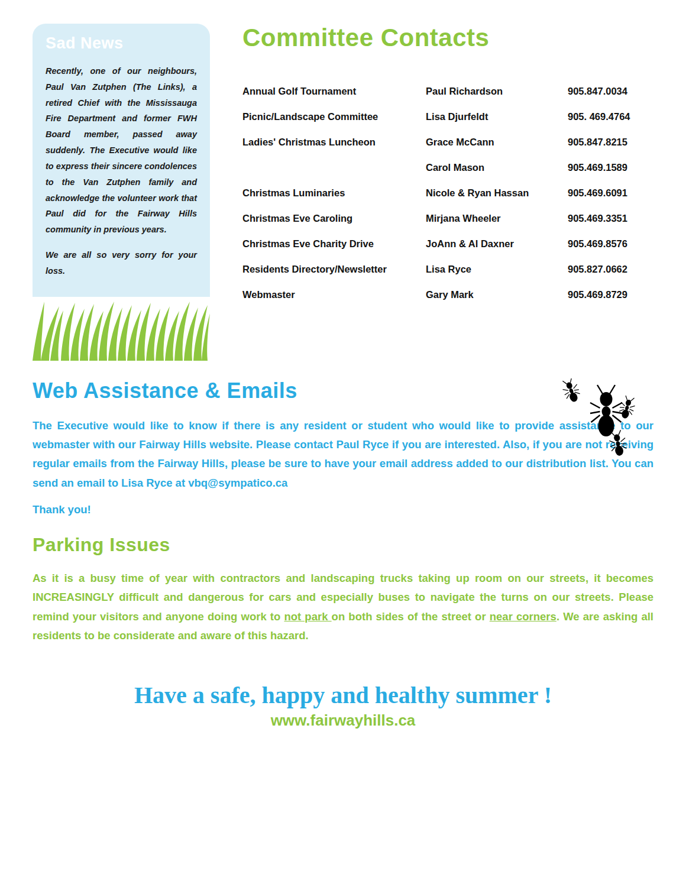Sad News
Recently, one of our neighbours, Paul Van Zutphen (The Links), a retired Chief with the Mississauga Fire Department and former FWH Board member, passed away suddenly. The Executive would like to express their sincere condolences to the Van Zutphen family and acknowledge the volunteer work that Paul did for the Fairway Hills community in previous years.
We are all so very sorry for your loss.
Committee Contacts
| Annual Golf Tournament | Paul Richardson | 905.847.0034 |
| Picnic/Landscape Committee | Lisa Djurfeldt | 905. 469.4764 |
| Ladies' Christmas Luncheon | Grace McCann | 905.847.8215 |
| | Carol Mason | 905.469.1589 |
| Christmas Luminaries | Nicole & Ryan Hassan | 905.469.6091 |
| Christmas Eve Caroling | Mirjana Wheeler | 905.469.3351 |
| Christmas Eve Charity Drive | JoAnn & Al Daxner | 905.469.8576 |
| Residents Directory/Newsletter | Lisa Ryce | 905.827.0662 |
| Webmaster | Gary Mark | 905.469.8729 |
Web Assistance & Emails
The Executive would like to know if there is any resident or student who would like to provide assistance to our webmaster with our Fairway Hills website. Please contact Paul Ryce if you are interested. Also, if you are not receiving regular emails from the Fairway Hills, please be sure to have your email address added to our distribution list. You can send an email to Lisa Ryce at vbq@sympatico.ca
Thank you!
Parking Issues
As it is a busy time of year with contractors and landscaping trucks taking up room on our streets, it becomes INCREASINGLY difficult and dangerous for cars and especially buses to navigate the turns on our streets. Please remind your visitors and anyone doing work to not park on both sides of the street or near corners. We are asking all residents to be considerate and aware of this hazard.
Have a safe, happy and healthy summer !
www.fairwayhills.ca